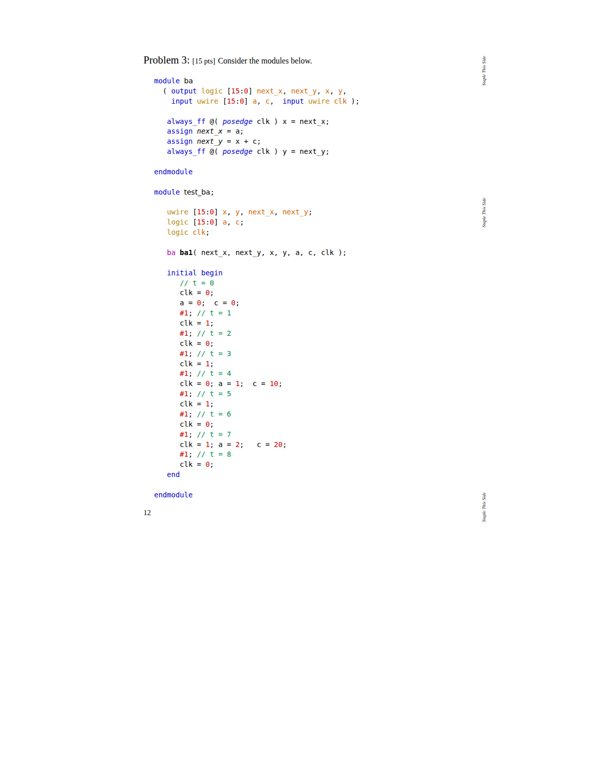Staple This Side
Staple This Side
Staple This Side
Problem 3: [15 pts] Consider the modules below.
module ba
  ( output logic [15:0] next_x, next_y, x, y,
    input uwire [15:0] a, c,  input uwire clk );
   always_ff @( posedge clk ) x = next_x;
   assign next_x = a;
   assign next_y = x + c;
   always_ff @( posedge clk ) y = next_y;
 endmodule
 module test_ba;
   uwire [15:0] x, y, next_x, next_y;
   logic [15:0] a, c;
   logic clk;
   ba ba1( next_x, next_y, x, y, a, c, clk );
   initial begin
      // t = 0
      clk = 0;
      a = 0;  c = 0;
      #1; // t = 1
      clk = 1;
      #1; // t = 2
      clk = 0;
      #1; // t = 3
      clk = 1;
      #1; // t = 4
      clk = 0; a = 1;  c = 10;
      #1; // t = 5
      clk = 1;
      #1; // t = 6
      clk = 0;
      #1; // t = 7
      clk = 1; a = 2;   c = 20;
      #1; // t = 8
      clk = 0;
   end
 endmodule
12